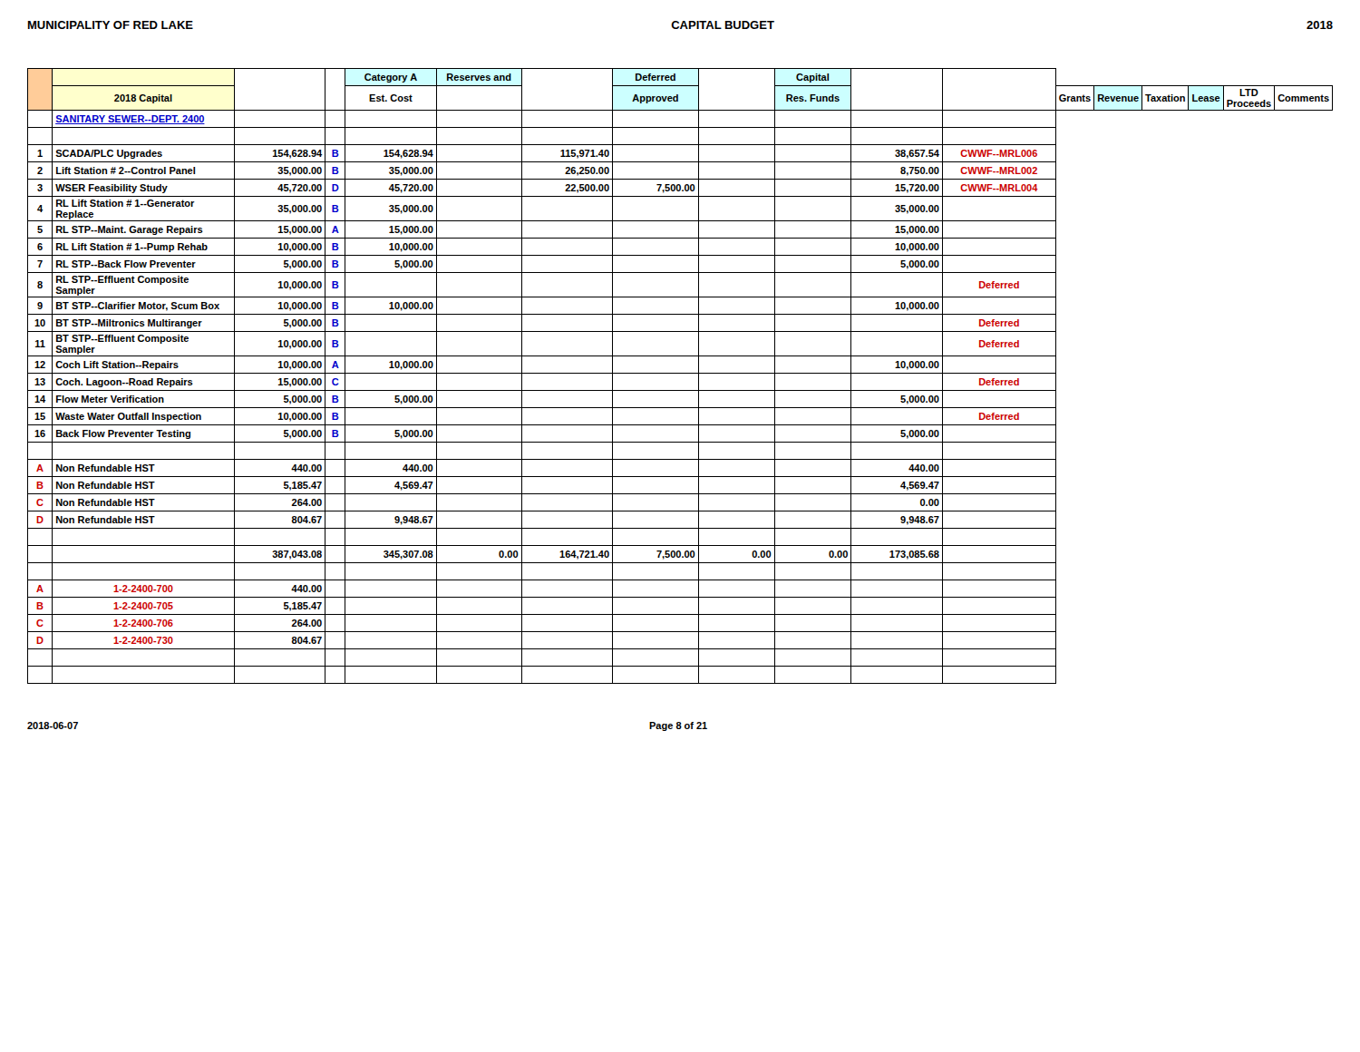MUNICIPALITY OF RED LAKE
CAPITAL BUDGET
2018
| | | | | Category A | Reserves and | | Deferred | | Capital | | |
| --- | --- | --- | --- | --- | --- | --- | --- | --- | --- | --- | --- |
| 2018 Capital | Est. Cost | | Approved | Res. Funds | Grants | Revenue | Taxation | Lease | LTD Proceeds | Comments |
| | SANITARY SEWER--DEPT. 2400 | | | | | | | | | | |
| 1 | SCADA/PLC Upgrades | 154,628.94 | B | 154,628.94 | | 115,971.40 | | | | 38,657.54 | CWWF--MRL006 |
| 2 | Lift Station # 2--Control Panel | 35,000.00 | B | 35,000.00 | | 26,250.00 | | | | 8,750.00 | CWWF--MRL002 |
| 3 | WSER Feasibility Study | 45,720.00 | D | 45,720.00 | | 22,500.00 | 7,500.00 | | | 15,720.00 | CWWF--MRL004 |
| 4 | RL Lift Station # 1--Generator Replace | 35,000.00 | B | 35,000.00 | | | | | | 35,000.00 | |
| 5 | RL STP--Maint. Garage Repairs | 15,000.00 | A | 15,000.00 | | | | | | 15,000.00 | |
| 6 | RL Lift Station # 1--Pump Rehab | 10,000.00 | B | 10,000.00 | | | | | | 10,000.00 | |
| 7 | RL STP--Back Flow Preventer | 5,000.00 | B | 5,000.00 | | | | | | 5,000.00 | |
| 8 | RL STP--Effluent Composite Sampler | 10,000.00 | B | | | | | | | | Deferred |
| 9 | BT STP--Clarifier Motor, Scum Box | 10,000.00 | B | 10,000.00 | | | | | | 10,000.00 | |
| 10 | BT STP--Miltronics Multiranger | 5,000.00 | B | | | | | | | | Deferred |
| 11 | BT STP--Effluent Composite Sampler | 10,000.00 | B | | | | | | | | Deferred |
| 12 | Coch Lift Station--Repairs | 10,000.00 | A | 10,000.00 | | | | | | 10,000.00 | |
| 13 | Coch. Lagoon--Road Repairs | 15,000.00 | C | | | | | | | | Deferred |
| 14 | Flow Meter Verification | 5,000.00 | B | 5,000.00 | | | | | | 5,000.00 | |
| 15 | Waste Water Outfall Inspection | 10,000.00 | B | | | | | | | | Deferred |
| 16 | Back Flow Preventer Testing | 5,000.00 | B | 5,000.00 | | | | | | 5,000.00 | |
| A | Non Refundable HST | 440.00 | | 440.00 | | | | | | 440.00 | |
| B | Non Refundable HST | 5,185.47 | | 4,569.47 | | | | | | 4,569.47 | |
| C | Non Refundable HST | 264.00 | | | | | | | | 0.00 | |
| D | Non Refundable HST | 804.67 | | 9,948.67 | | | | | | 9,948.67 | |
| | | 387,043.08 | | 345,307.08 | 0.00 | 164,721.40 | 7,500.00 | 0.00 | 0.00 | 173,085.68 | |
| A | 1-2-2400-700 | 440.00 | | | | | | | | | |
| B | 1-2-2400-705 | 5,185.47 | | | | | | | | | |
| C | 1-2-2400-706 | 264.00 | | | | | | | | | |
| D | 1-2-2400-730 | 804.67 | | | | | | | | | |
2018-06-07
Page 8 of 21